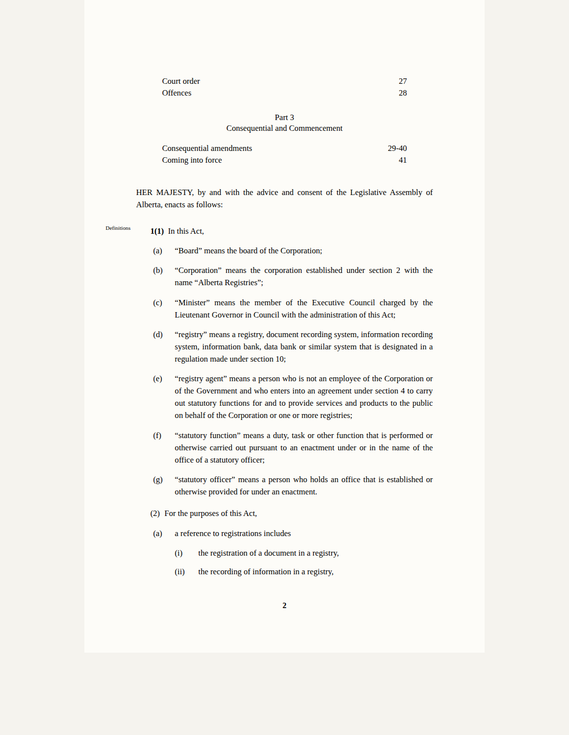Court order 27
Offences 28
Part 3
Consequential and Commencement
Consequential amendments 29-40
Coming into force 41
HER MAJESTY, by and with the advice and consent of the Legislative Assembly of Alberta, enacts as follows:
Definitions
1(1) In this Act,
(a)“Board” means the board of the Corporation;
(b)“Corporation” means the corporation established under section 2 with the name “Alberta Registries”;
(c)“Minister” means the member of the Executive Council charged by the Lieutenant Governor in Council with the administration of this Act;
(d)“registry” means a registry, document recording system, information recording system, information bank, data bank or similar system that is designated in a regulation made under section 10;
(e)“registry agent” means a person who is not an employee of the Corporation or of the Government and who enters into an agreement under section 4 to carry out statutory functions for and to provide services and products to the public on behalf of the Corporation or one or more registries;
(f)“statutory function” means a duty, task or other function that is performed or otherwise carried out pursuant to an enactment under or in the name of the office of a statutory officer;
(g)“statutory officer” means a person who holds an office that is established or otherwise provided for under an enactment.
(2) For the purposes of this Act,
(a) a reference to registrations includes
(i) the registration of a document in a registry,
(ii) the recording of information in a registry,
2